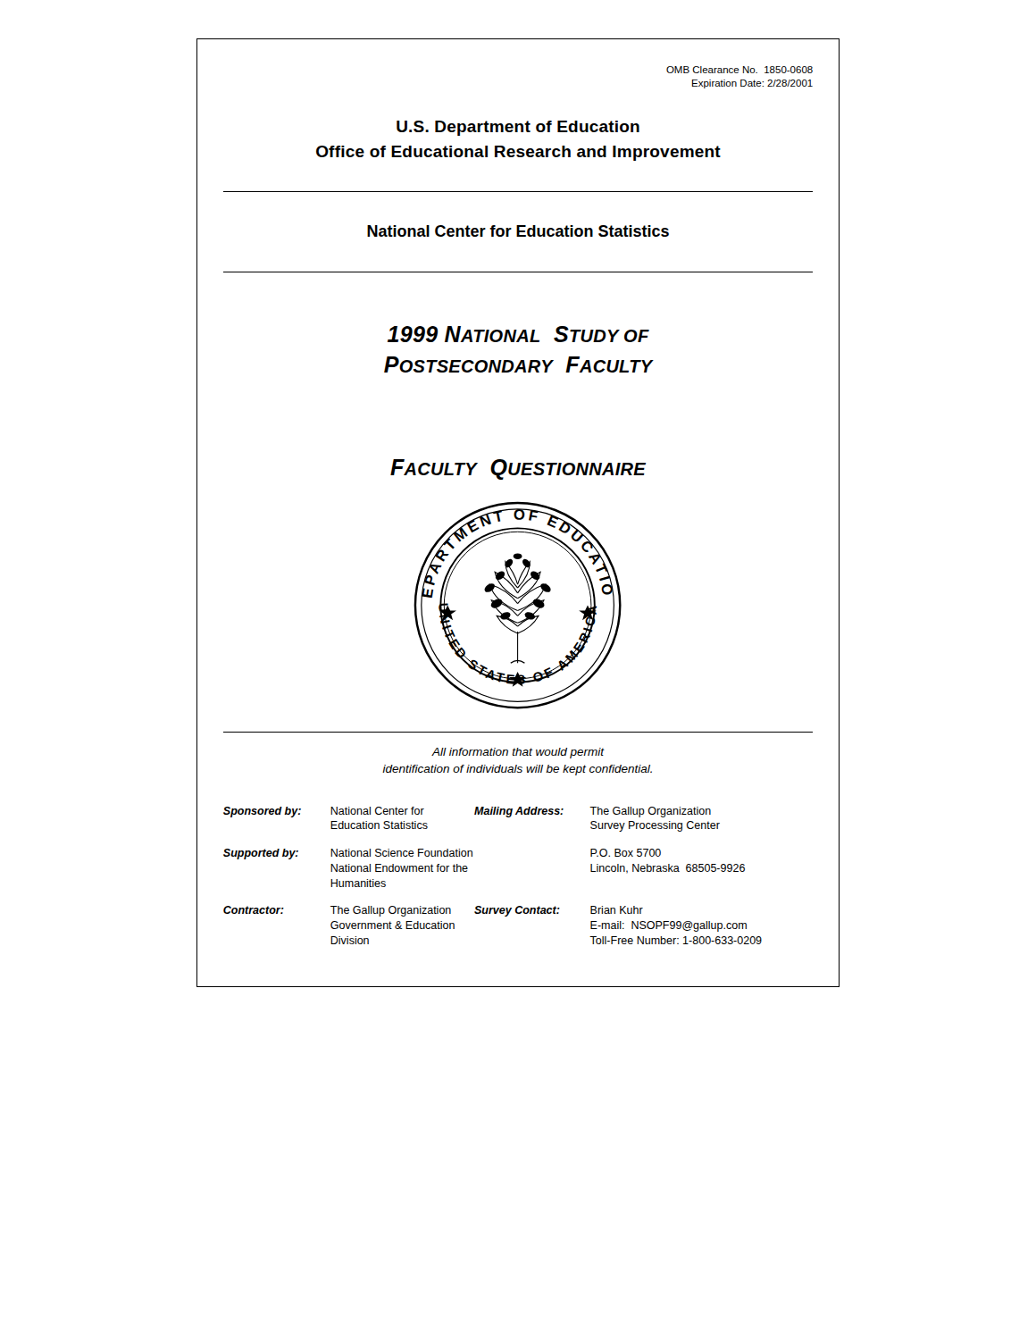OMB Clearance No. 1850-0608
Expiration Date: 2/28/2001
U.S. Department of Education Office of Educational Research and Improvement
National Center for Education Statistics
1999 NATIONAL STUDY OF
POSTSECONDARY FACULTY
FACULTY QUESTIONNAIRE
DEPARTMENT OF EDUCATION UNITED STATES OF AMERICA
All information that would permit
identification of individuals will be kept confidential.
| Sponsored by: | National Center for Education Statistics | Mailing Address: | The Gallup Organization Survey Processing Center |
| Supported by: | National Science Foundation National Endowment for the Humanities | | P.O. Box 5700 Lincoln, Nebraska 68505-9926 |
| Contractor: | The Gallup Organization Government & Education Division | Survey Contact: | Brian Kuhr E-mail: NSOPF99@gallup.com Toll-Free Number: 1-800-633-0209 |